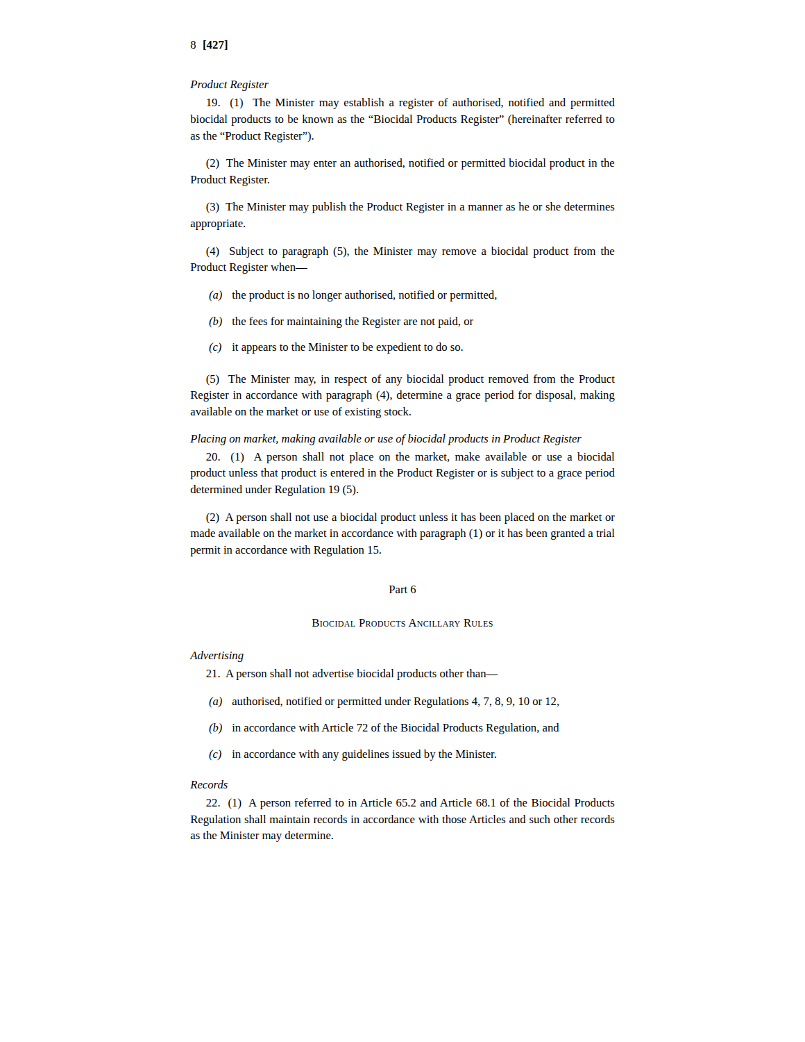8[427]
Product Register
19. (1) The Minister may establish a register of authorised, notified and permitted biocidal products to be known as the “Biocidal Products Register” (hereinafter referred to as the “Product Register”).
(2) The Minister may enter an authorised, notified or permitted biocidal product in the Product Register.
(3) The Minister may publish the Product Register in a manner as he or she determines appropriate.
(4) Subject to paragraph (5), the Minister may remove a biocidal product from the Product Register when—
(a) the product is no longer authorised, notified or permitted,
(b) the fees for maintaining the Register are not paid, or
(c) it appears to the Minister to be expedient to do so.
(5) The Minister may, in respect of any biocidal product removed from the Product Register in accordance with paragraph (4), determine a grace period for disposal, making available on the market or use of existing stock.
Placing on market, making available or use of biocidal products in Product Register
20. (1) A person shall not place on the market, make available or use a biocidal product unless that product is entered in the Product Register or is subject to a grace period determined under Regulation 19 (5).
(2) A person shall not use a biocidal product unless it has been placed on the market or made available on the market in accordance with paragraph (1) or it has been granted a trial permit in accordance with Regulation 15.
Part 6 Biocidal Products Ancillary Rules
Advertising
21. A person shall not advertise biocidal products other than—
(a) authorised, notified or permitted under Regulations 4, 7, 8, 9, 10 or 12,
(b) in accordance with Article 72 of the Biocidal Products Regulation, and
(c) in accordance with any guidelines issued by the Minister.
Records
22. (1) A person referred to in Article 65.2 and Article 68.1 of the Biocidal Products Regulation shall maintain records in accordance with those Articles and such other records as the Minister may determine.